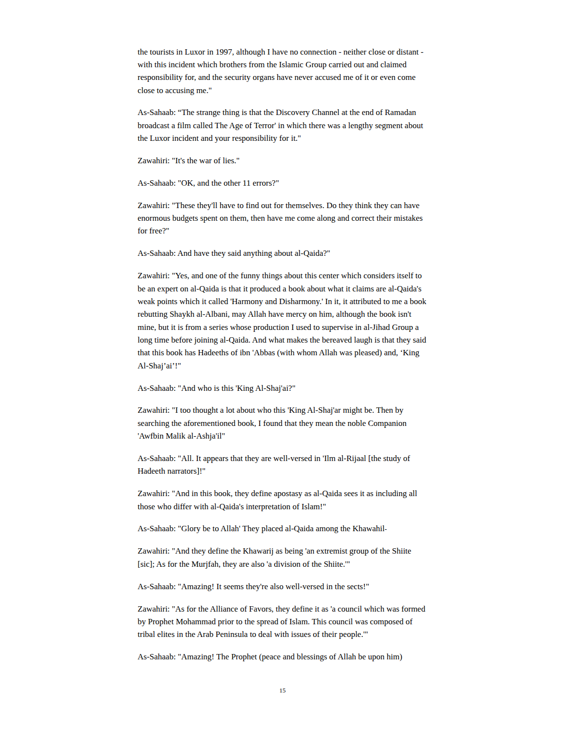the tourists in Luxor in 1997, although I have no connection - neither close or distant - with this incident which brothers from the Islamic Group carried out and claimed responsibility for, and the security organs have never accused me of it or even come close to accusing me."
As-Sahaab: “The strange thing is that the Discovery Channel at the end of Ramadan broadcast a film called The Age of Terror' in which there was a lengthy segment about the Luxor incident and your responsibility for it."
Zawahiri: "It's the war of lies."
As-Sahaab: "OK, and the other 11 errors?"
Zawahiri: "These they'll have to find out for themselves. Do they think they can have enormous budgets spent on them, then have me come along and correct their mistakes for free?"
As-Sahaab: And have they said anything about al-Qaida?"
Zawahiri: "Yes, and one of the funny things about this center which considers itself to be an expert on al-Qaida is that it produced a book about what it claims are al-Qaida's weak points which it called 'Harmony and Disharmony.' In it, it attributed to me a book rebutting Shaykh al-Albani, may Allah have mercy on him, although the book isn't mine, but it is from a series whose production I used to supervise in al-Jihad Group a long time before joining al-Qaida. And what makes the bereaved laugh is that they said that this book has Hadeeths of ibn 'Abbas (with whom Allah was pleased) and, ‘King Al-Shaj’ai’!"
As-Sahaab: "And who is this 'King Al-Shaj'ai?"
Zawahiri: "I too thought a lot about who this 'King Al-Shaj'ar might be. Then by searching the aforementioned book, I found that they mean the noble Companion 'Awfbin Malik al-Ashja'il"
As-Sahaab: "All. It appears that they are well-versed in 'Ilm al-Rijaal [the study of Hadeeth narrators]!"
Zawahiri: "And in this book, they define apostasy as al-Qaida sees it as including all those who differ with al-Qaida's interpretation of Islam!"
As-Sahaab: "Glory be to Allah' They placed al-Qaida among the Khawahil-
Zawahiri: "And they define the Khawarij as being 'an extremist group of the Shiite [sic]; As for the Murjfah, they are also 'a division of the Shiite.'"
As-Sahaab: "Amazing! It seems they're also well-versed in the sects!"
Zawahiri: "As for the Alliance of Favors, they define it as 'a council which was formed by Prophet Mohammad prior to the spread of Islam. This council was composed of tribal elites in the Arab Peninsula to deal with issues of their people.'"
As-Sahaab: "Amazing! The Prophet (peace and blessings of Allah be upon him)
15